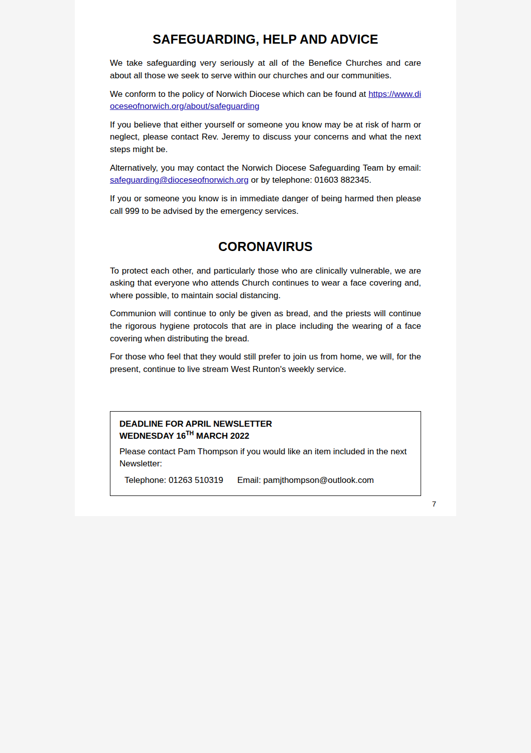SAFEGUARDING, HELP AND ADVICE
We take safeguarding very seriously at all of the Benefice Churches and care about all those we seek to serve within our churches and our communities.
We conform to the policy of Norwich Diocese which can be found at https://www.dioceseofnorwich.org/about/safeguarding
If you believe that either yourself or someone you know may be at risk of harm or neglect, please contact Rev. Jeremy to discuss your concerns and what the next steps might be.
Alternatively, you may contact the Norwich Diocese Safeguarding Team by email: safeguarding@dioceseofnorwich.org or by telephone: 01603 882345.
If you or someone you know is in immediate danger of being harmed then please call 999 to be advised by the emergency services.
CORONAVIRUS
To protect each other, and particularly those who are clinically vulnerable, we are asking that everyone who attends Church continues to wear a face covering and, where possible, to maintain social distancing.
Communion will continue to only be given as bread, and the priests will continue the rigorous hygiene protocols that are in place including the wearing of a face covering when distributing the bread.
For those who feel that they would still prefer to join us from home, we will, for the present, continue to live stream West Runton's weekly service.
DEADLINE FOR APRIL NEWSLETTER
WEDNESDAY 16TH MARCH 2022
Please contact Pam Thompson if you would like an item included in the next Newsletter:
Telephone: 01263 510319 Email: pamjthompson@outlook.com
7